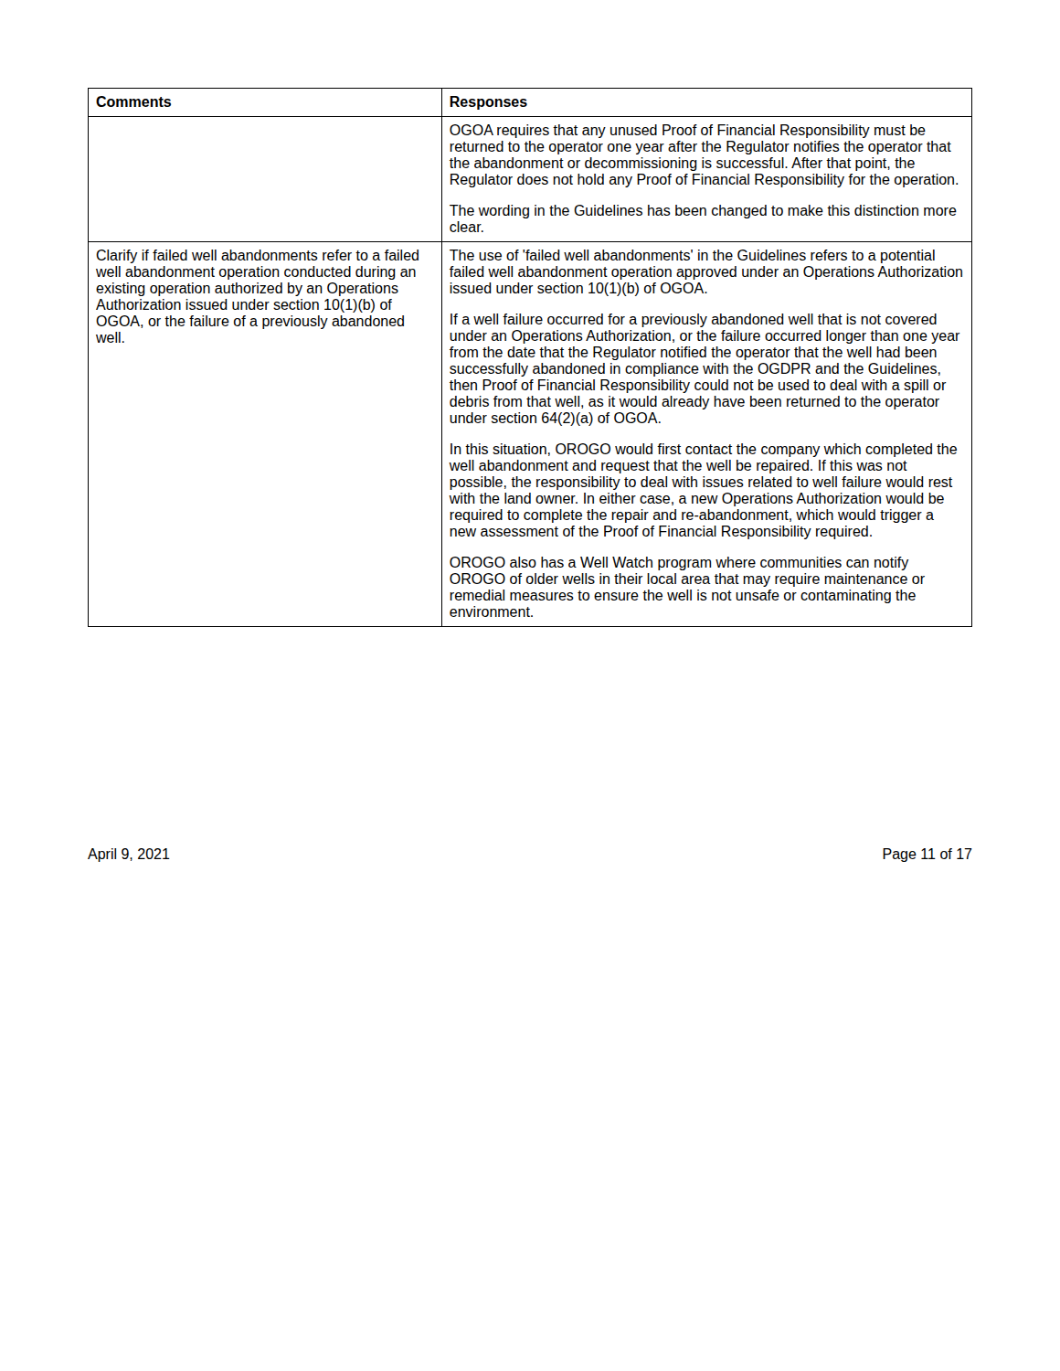| Comments | Responses |
| --- | --- |
| | OGOA requires that any unused Proof of Financial Responsibility must be returned to the operator one year after the Regulator notifies the operator that the abandonment or decommissioning is successful. After that point, the Regulator does not hold any Proof of Financial Responsibility for the operation. The wording in the Guidelines has been changed to make this distinction more clear. |
| Clarify if failed well abandonments refer to a failed well abandonment operation conducted during an existing operation authorized by an Operations Authorization issued under section 10(1)(b) of OGOA, or the failure of a previously abandoned well. | The use of 'failed well abandonments' in the Guidelines refers to a potential failed well abandonment operation approved under an Operations Authorization issued under section 10(1)(b) of OGOA. If a well failure occurred for a previously abandoned well that is not covered under an Operations Authorization, or the failure occurred longer than one year from the date that the Regulator notified the operator that the well had been successfully abandoned in compliance with the OGDPR and the Guidelines, then Proof of Financial Responsibility could not be used to deal with a spill or debris from that well, as it would already have been returned to the operator under section 64(2)(a) of OGOA. In this situation, OROGO would first contact the company which completed the well abandonment and request that the well be repaired. If this was not possible, the responsibility to deal with issues related to well failure would rest with the land owner. In either case, a new Operations Authorization would be required to complete the repair and re-abandonment, which would trigger a new assessment of the Proof of Financial Responsibility required. OROGO also has a Well Watch program where communities can notify OROGO of older wells in their local area that may require maintenance or remedial measures to ensure the well is not unsafe or contaminating the environment. |
April 9, 2021 Page 11 of 17